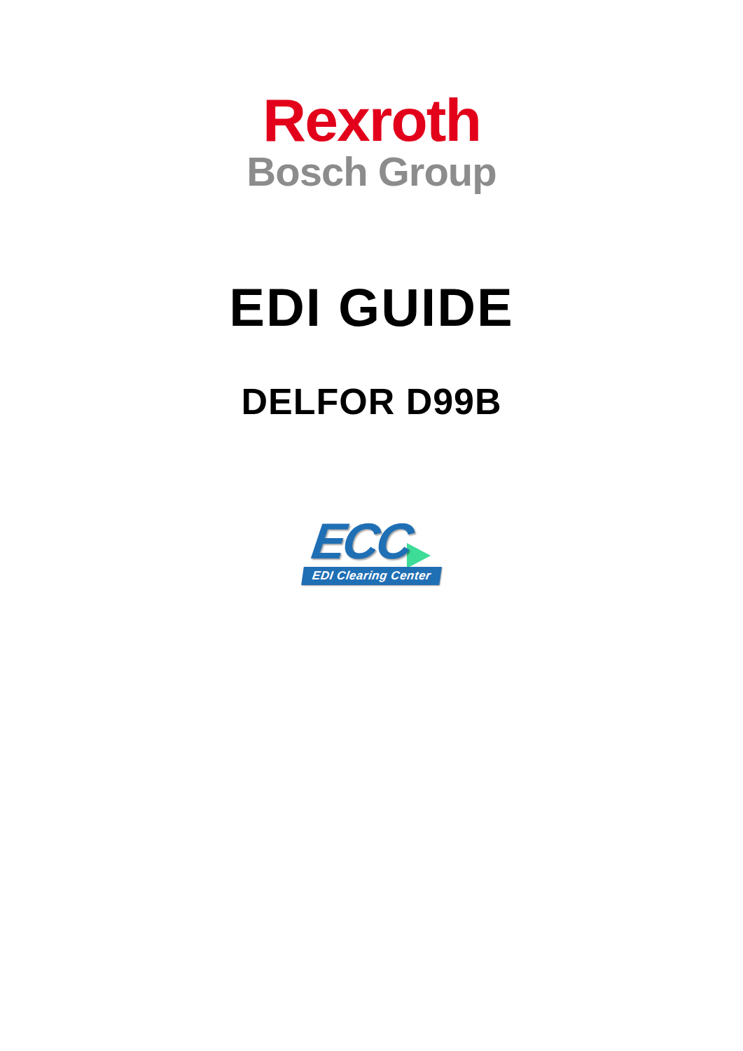Rexroth Bosch Group
EDI GUIDE
DELFOR D99B
ECC
EDI Clearing Center